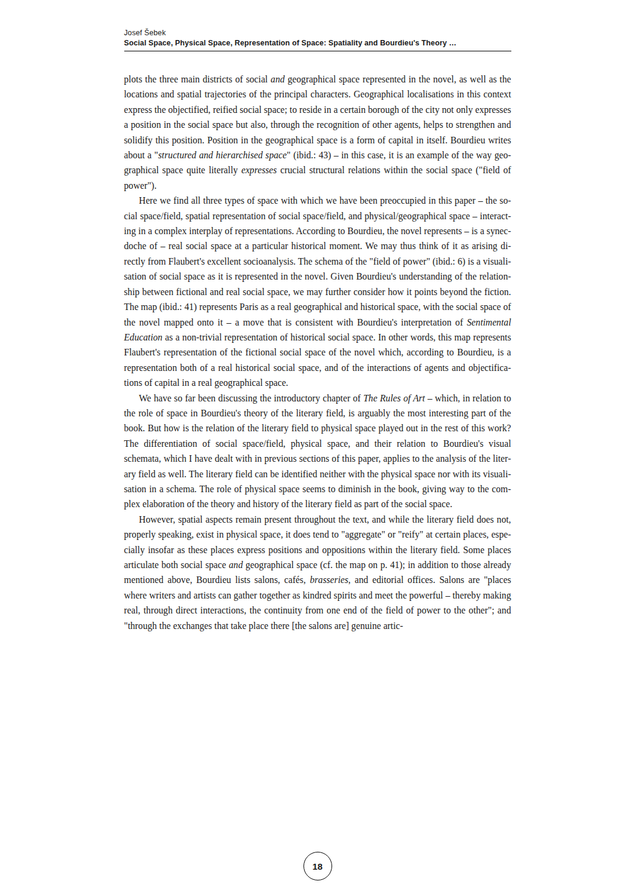Josef Šebek
Social Space, Physical Space, Representation of Space: Spatiality and Bourdieu's Theory …
plots the three main districts of social and geographical space represented in the novel, as well as the locations and spatial trajectories of the principal characters. Geographical localisations in this context express the objectified, reified social space; to reside in a certain borough of the city not only expresses a position in the social space but also, through the recognition of other agents, helps to strengthen and solidify this position. Position in the geographical space is a form of capital in itself. Bourdieu writes about a "structured and hierarchised space" (ibid.: 43) – in this case, it is an example of the way geographical space quite literally expresses crucial structural relations within the social space ("field of power").
Here we find all three types of space with which we have been preoccupied in this paper – the social space/field, spatial representation of social space/field, and physical/geographical space – interacting in a complex interplay of representations. According to Bourdieu, the novel represents – is a synecdoche of – real social space at a particular historical moment. We may thus think of it as arising directly from Flaubert's excellent socioanalysis. The schema of the "field of power" (ibid.: 6) is a visualisation of social space as it is represented in the novel. Given Bourdieu's understanding of the relationship between fictional and real social space, we may further consider how it points beyond the fiction. The map (ibid.: 41) represents Paris as a real geographical and historical space, with the social space of the novel mapped onto it – a move that is consistent with Bourdieu's interpretation of Sentimental Education as a non-trivial representation of historical social space. In other words, this map represents Flaubert's representation of the fictional social space of the novel which, according to Bourdieu, is a representation both of a real historical social space, and of the interactions of agents and objectifications of capital in a real geographical space.
We have so far been discussing the introductory chapter of The Rules of Art – which, in relation to the role of space in Bourdieu's theory of the literary field, is arguably the most interesting part of the book. But how is the relation of the literary field to physical space played out in the rest of this work? The differentiation of social space/field, physical space, and their relation to Bourdieu's visual schemata, which I have dealt with in previous sections of this paper, applies to the analysis of the literary field as well. The literary field can be identified neither with the physical space nor with its visualisation in a schema. The role of physical space seems to diminish in the book, giving way to the complex elaboration of the theory and history of the literary field as part of the social space.
However, spatial aspects remain present throughout the text, and while the literary field does not, properly speaking, exist in physical space, it does tend to "aggregate" or "reify" at certain places, especially insofar as these places express positions and oppositions within the literary field. Some places articulate both social space and geographical space (cf. the map on p. 41); in addition to those already mentioned above, Bourdieu lists salons, cafés, brasseries, and editorial offices. Salons are "places where writers and artists can gather together as kindred spirits and meet the powerful – thereby making real, through direct interactions, the continuity from one end of the field of power to the other"; and "through the exchanges that take place there [the salons are] genuine artic-
18